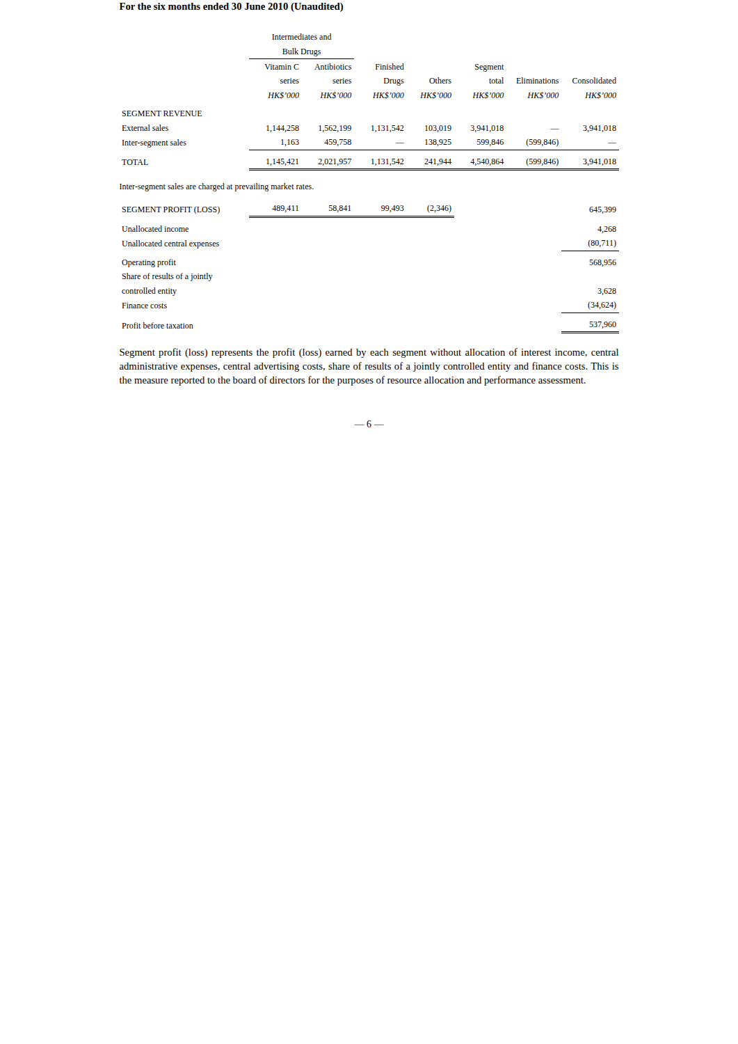For the six months ended 30 June 2010 (Unaudited)
| | Intermediates and | | | | | |
| | Bulk Drugs | | | | | |
| | Vitamin C | Antibiotics | Finished | | Segment | | |
| | series | series | Drugs | Others | total | Eliminations | Consolidated |
| | HK$’000 | HK$’000 | HK$’000 | HK$’000 | HK$’000 | HK$’000 | HK$’000 |
| SEGMENT REVENUE | |
| External sales | 1,144,258 | 1,562,199 | 1,131,542 | 103,019 | 3,941,018 | — | 3,941,018 |
| Inter-segment sales | 1,163 | 459,758 | — | 138,925 | 599,846 | (599,846) | — |
| TOTAL | 1,145,421 | 2,021,957 | 1,131,542 | 241,944 | 4,540,864 | (599,846) | 3,941,018 |
Inter-segment sales are charged at prevailing market rates.
| SEGMENT PROFIT (LOSS) | 489,411 | 58,841 | 99,493 | (2,346) | | | 645,399 |
| Unallocated income | | 4,268 |
| Unallocated central expenses | | (80,711) |
| Operating profit | | 568,956 |
| Share of results of a jointly | | |
| controlled entity | | 3,628 |
| Finance costs | | (34,624) |
| Profit before taxation | | 537,960 |
Segment profit (loss) represents the profit (loss) earned by each segment without allocation of interest income, central administrative expenses, central advertising costs, share of results of a jointly controlled entity and finance costs. This is the measure reported to the board of directors for the purposes of resource allocation and performance assessment.
— 6 —